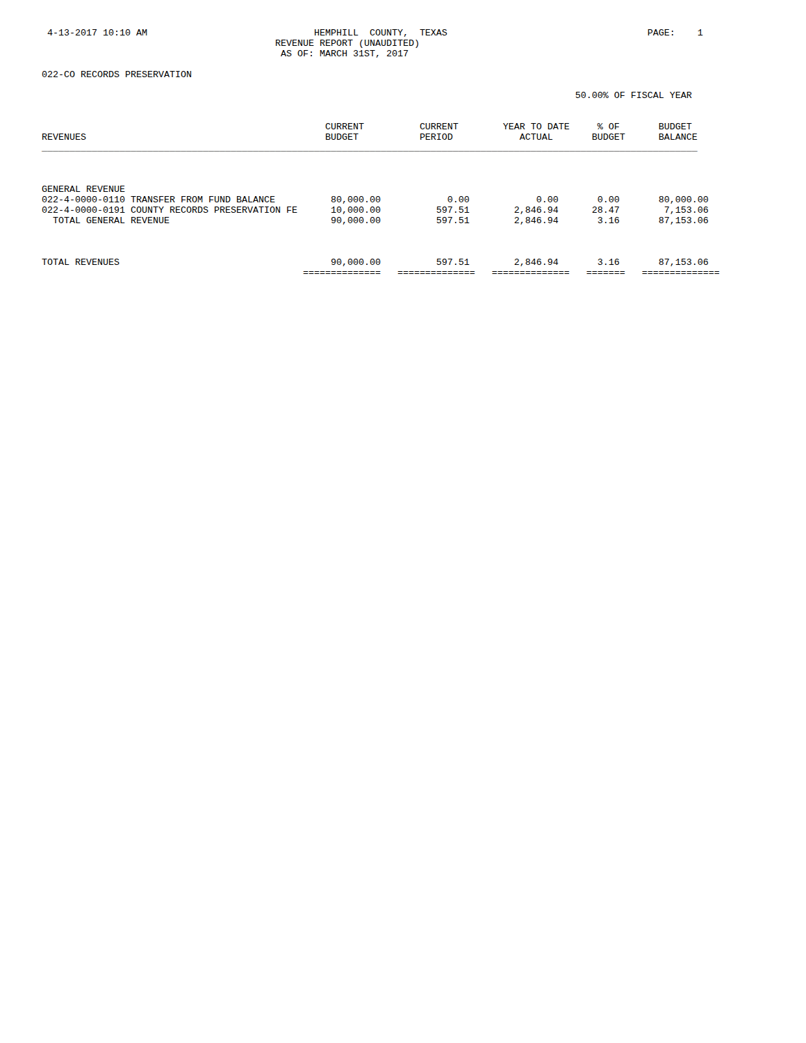4-13-2017 10:10 AM                              HEMPHILL  COUNTY,  TEXAS                                    PAGE:    1
                                          REVENUE REPORT (UNAUDITED)
                                           AS OF: MARCH 31ST, 2017

022-CO RECORDS PRESERVATION

                                                                                                50.00% OF FISCAL YEAR


                                                   CURRENT          CURRENT        YEAR TO DATE     % OF       BUDGET
REVENUES                                           BUDGET           PERIOD            ACTUAL       BUDGET      BALANCE
______________________________________________________________________________________________________________________



GENERAL REVENUE
022-4-0000-0110 TRANSFER FROM FUND BALANCE          80,000.00            0.00            0.00       0.00       80,000.00
022-4-0000-0191 COUNTY RECORDS PRESERVATION FE      10,000.00          597.51        2,846.94      28.47        7,153.06
  TOTAL GENERAL REVENUE                             90,000.00          597.51        2,846.94       3.16       87,153.06



TOTAL REVENUES                                      90,000.00          597.51        2,846.94       3.16       87,153.06
                                               ==============   ==============   ==============   =======   ==============